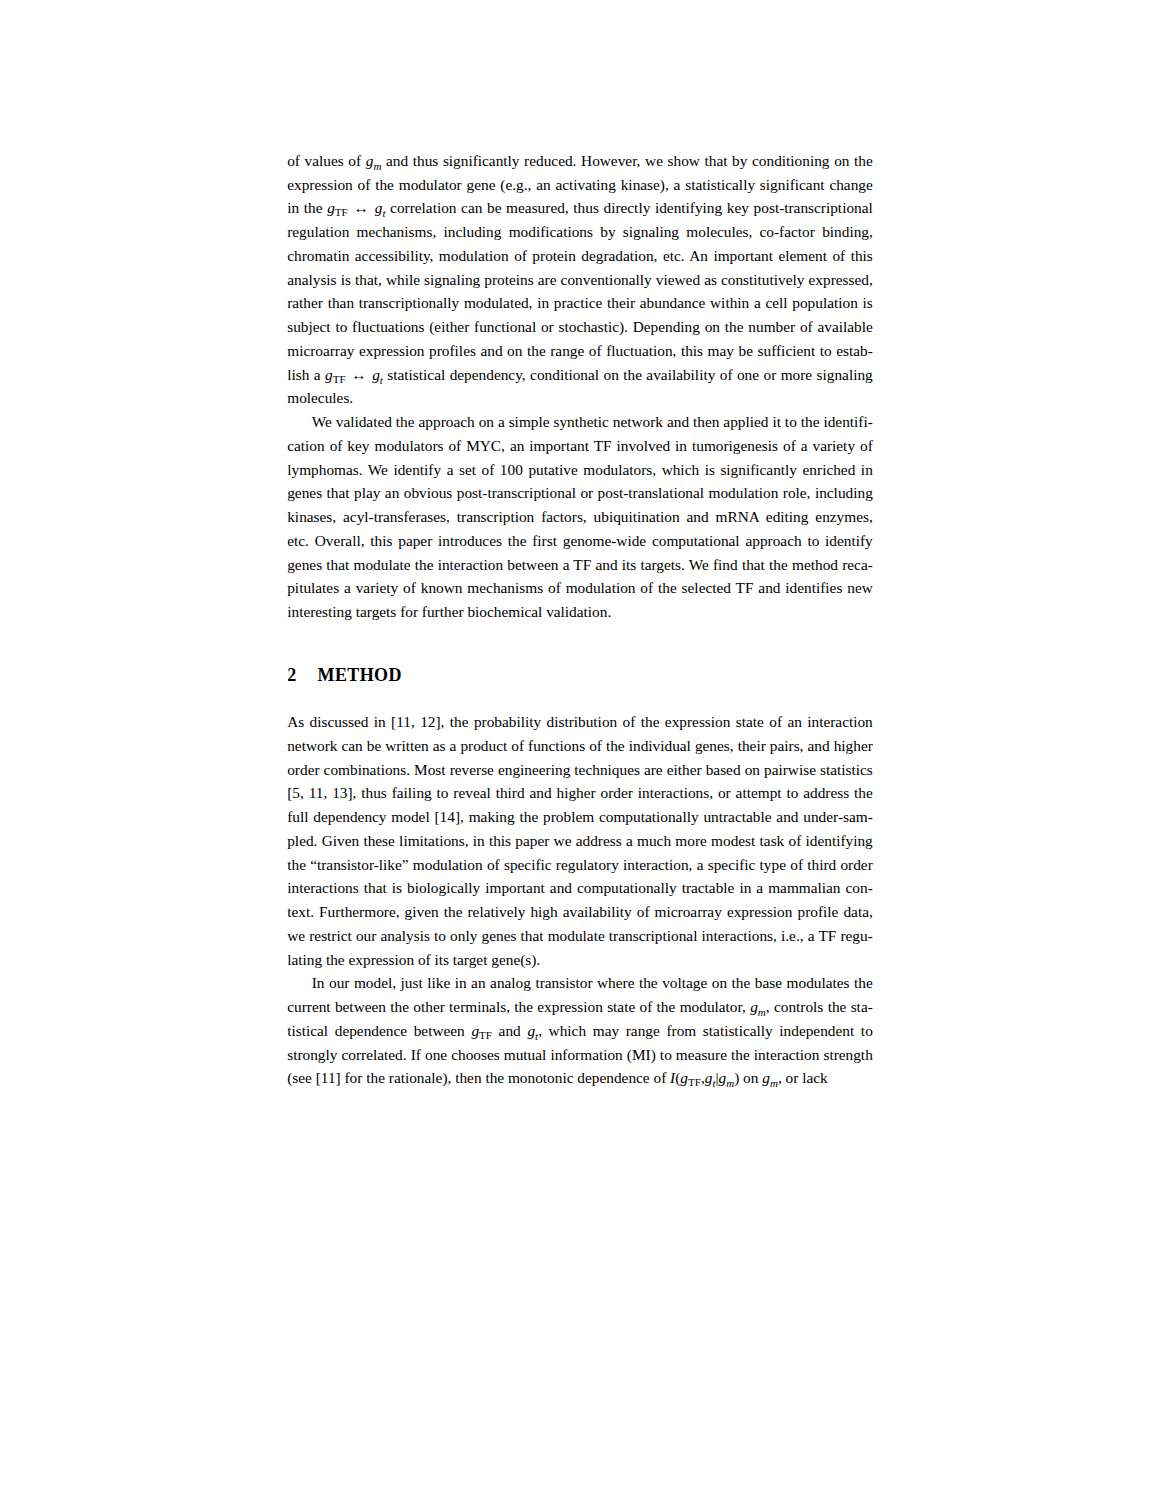of values of gm and thus significantly reduced. However, we show that by conditioning on the expression of the modulator gene (e.g., an activating kinase), a statistically significant change in the gTF ↔ gt correlation can be measured, thus directly identifying key post-transcriptional regulation mechanisms, including modifications by signaling molecules, co-factor binding, chromatin accessibility, modulation of protein degradation, etc. An important element of this analysis is that, while signaling proteins are conventionally viewed as constitutively expressed, rather than transcriptionally modulated, in practice their abundance within a cell population is subject to fluctuations (either functional or stochastic). Depending on the number of available microarray expression profiles and on the range of fluctuation, this may be sufficient to establish a gTF ↔ gt statistical dependency, conditional on the availability of one or more signaling molecules.
We validated the approach on a simple synthetic network and then applied it to the identification of key modulators of MYC, an important TF involved in tumorigenesis of a variety of lymphomas. We identify a set of 100 putative modulators, which is significantly enriched in genes that play an obvious post-transcriptional or post-translational modulation role, including kinases, acyl-transferases, transcription factors, ubiquitination and mRNA editing enzymes, etc. Overall, this paper introduces the first genome-wide computational approach to identify genes that modulate the interaction between a TF and its targets. We find that the method recapitulates a variety of known mechanisms of modulation of the selected TF and identifies new interesting targets for further biochemical validation.
2 METHOD
As discussed in [11, 12], the probability distribution of the expression state of an interaction network can be written as a product of functions of the individual genes, their pairs, and higher order combinations. Most reverse engineering techniques are either based on pairwise statistics [5, 11, 13], thus failing to reveal third and higher order interactions, or attempt to address the full dependency model [14], making the problem computationally untractable and under-sampled. Given these limitations, in this paper we address a much more modest task of identifying the “transistor-like” modulation of specific regulatory interaction, a specific type of third order interactions that is biologically important and computationally tractable in a mammalian context. Furthermore, given the relatively high availability of microarray expression profile data, we restrict our analysis to only genes that modulate transcriptional interactions, i.e., a TF regulating the expression of its target gene(s).
In our model, just like in an analog transistor where the voltage on the base modulates the current between the other terminals, the expression state of the modulator, gm, controls the statistical dependence between gTF and gt, which may range from statistically independent to strongly correlated. If one chooses mutual information (MI) to measure the interaction strength (see [11] for the rationale), then the monotonic dependence of I(gTF,gt|gm) on gm, or lack